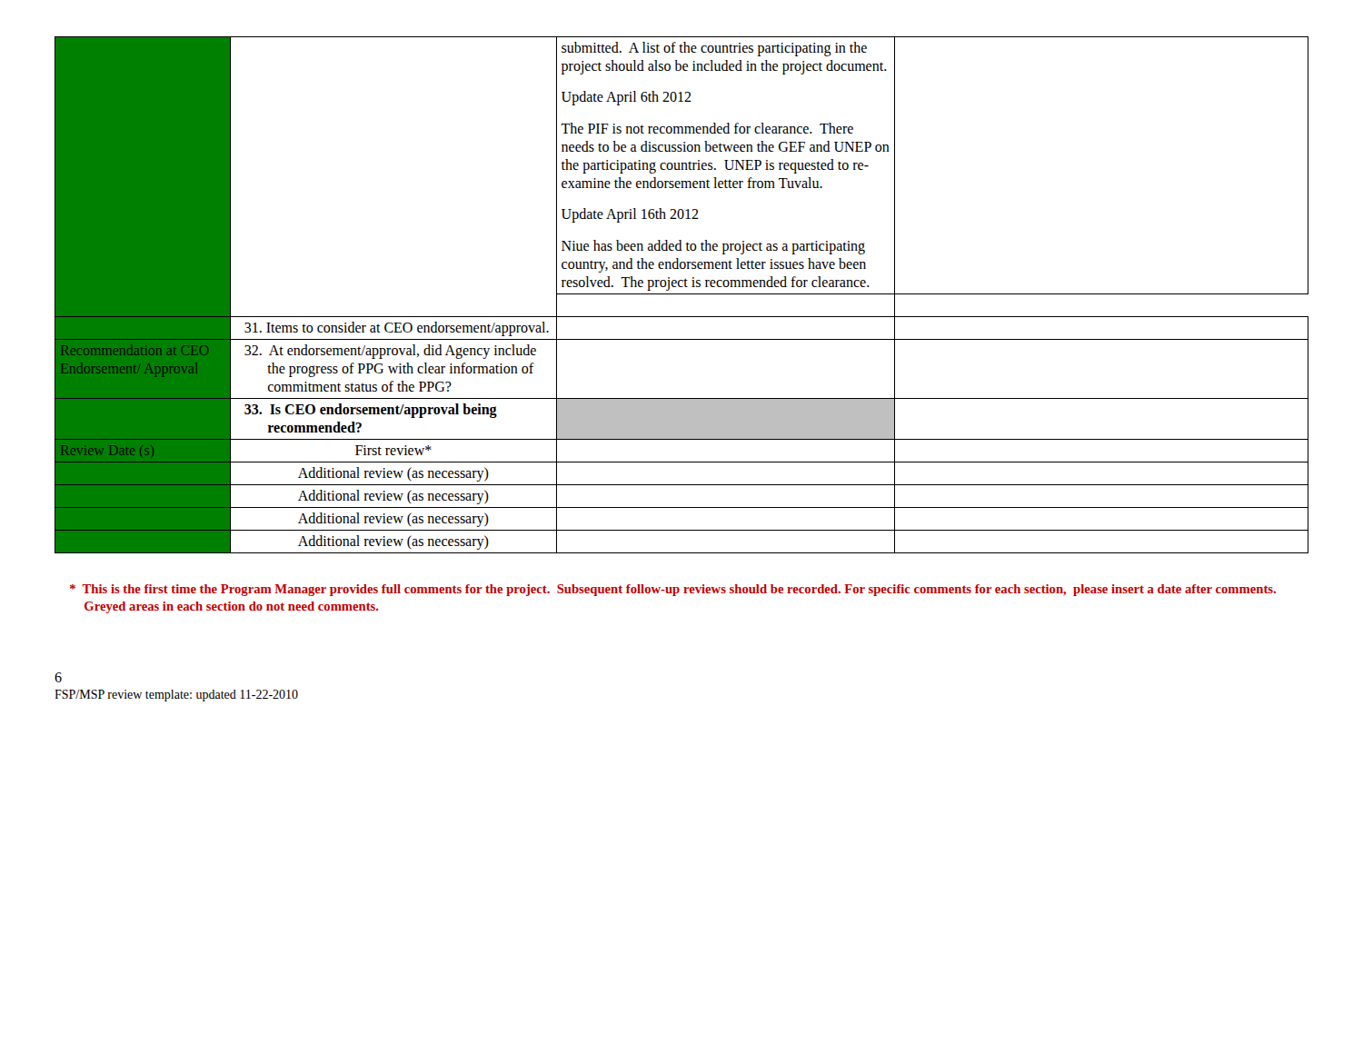| | | submitted. A list of the countries participating in the project should also be included in the project document. Update April 6th 2012 The PIF is not recommended for clearance. There needs to be a discussion between the GEF and UNEP on the participating countries. UNEP is requested to re-examine the endorsement letter from Tuvalu. Update April 16th 2012 Niue has been added to the project as a participating country, and the endorsement letter issues have been resolved. The project is recommended for clearance. | |
| | 31. Items to consider at CEO endorsement/approval. | | |
| Recommendation at CEO Endorsement/ Approval | 32. At endorsement/approval, did Agency include the progress of PPG with clear information of commitment status of the PPG? | | |
| | 33. Is CEO endorsement/approval being recommended? | | |
| Review Date (s) | First review* | | |
| | Additional review (as necessary) | | |
| | Additional review (as necessary) | | |
| | Additional review (as necessary) | | |
| | Additional review (as necessary) | | |
* This is the first time the Program Manager provides full comments for the project. Subsequent follow-up reviews should be recorded. For specific comments for each section, please insert a date after comments. Greyed areas in each section do not need comments.
6
FSP/MSP review template: updated 11-22-2010